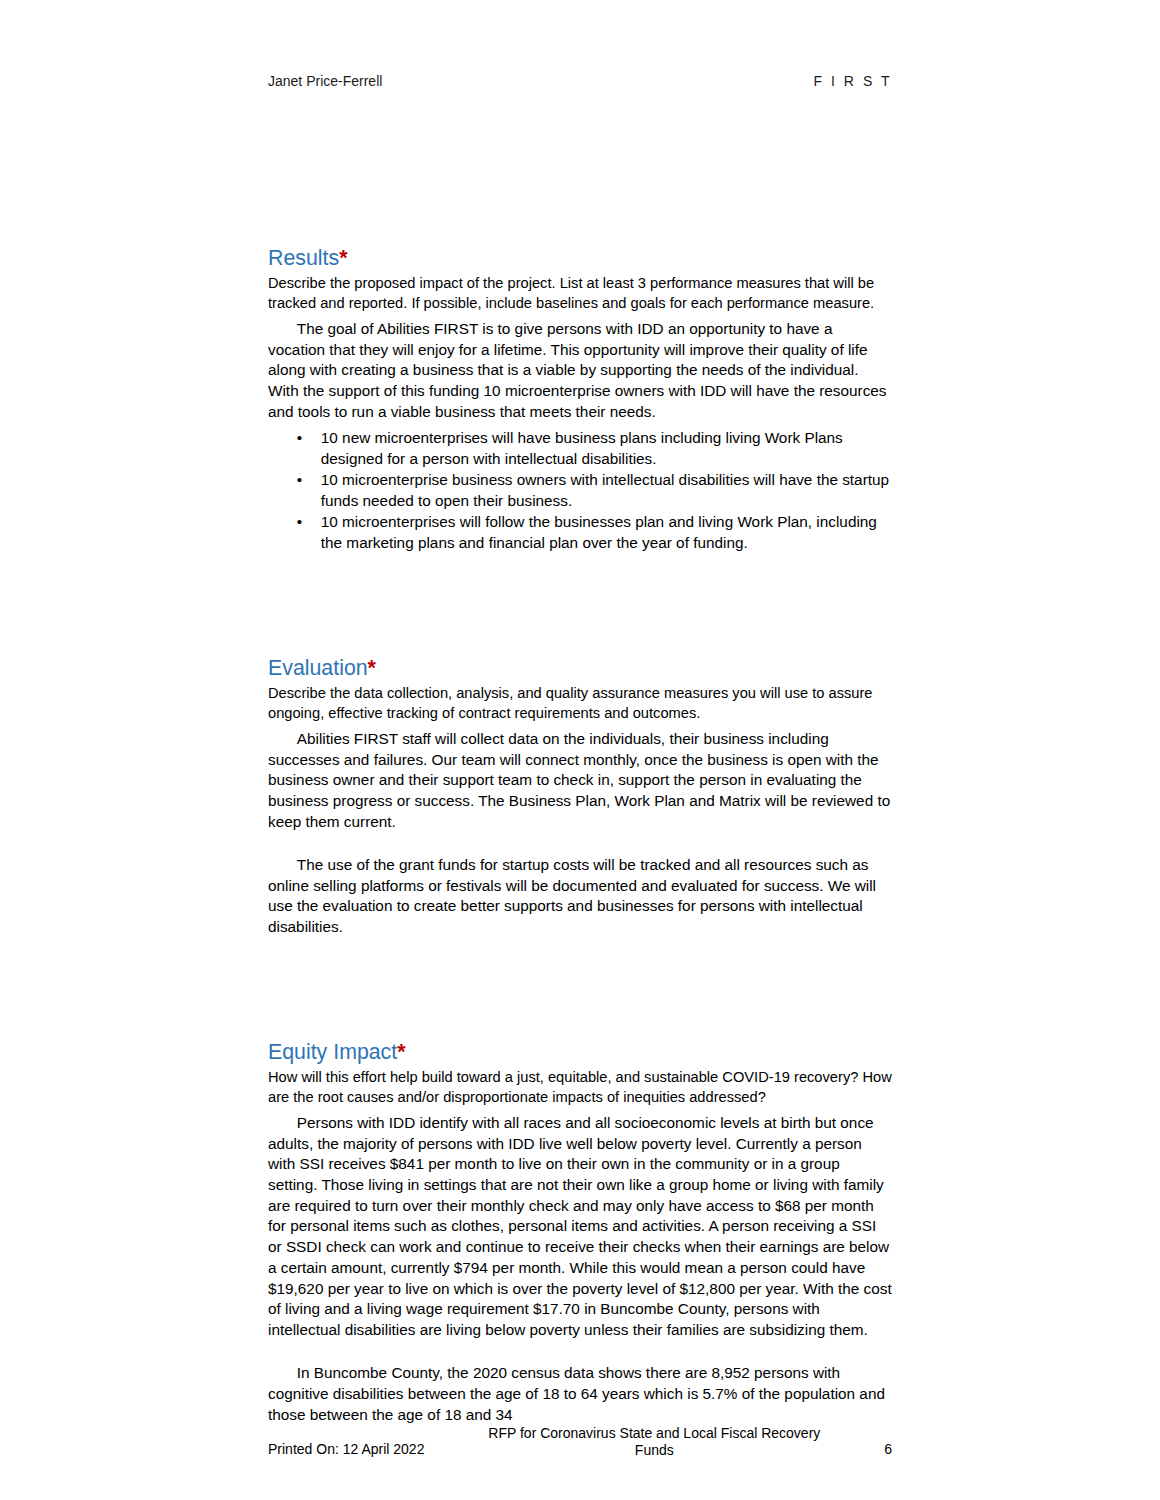Janet Price-Ferrell
F I R S T
Results*
Describe the proposed impact of the project. List at least 3 performance measures that will be tracked and reported. If possible, include baselines and goals for each performance measure.
The goal of Abilities FIRST is to give persons with IDD an opportunity to have a vocation that they will enjoy for a lifetime. This opportunity will improve their quality of life along with creating a business that is a viable by supporting the needs of the individual. With the support of this funding 10 microenterprise owners with IDD will have the resources and tools to run a viable business that meets their needs.
10 new microenterprises will have business plans including living Work Plans designed for a person with intellectual disabilities.
10 microenterprise business owners with intellectual disabilities will have the startup funds needed to open their business.
10 microenterprises will follow the businesses plan and living Work Plan, including the marketing plans and financial plan over the year of funding.
Evaluation*
Describe the data collection, analysis, and quality assurance measures you will use to assure ongoing, effective tracking of contract requirements and outcomes.
Abilities FIRST staff will collect data on the individuals, their business including successes and failures. Our team will connect monthly, once the business is open with the business owner and their support team to check in, support the person in evaluating the business progress or success. The Business Plan, Work Plan and Matrix will be reviewed to keep them current.
The use of the grant funds for startup costs will be tracked and all resources such as online selling platforms or festivals will be documented and evaluated for success. We will use the evaluation to create better supports and businesses for persons with intellectual disabilities.
Equity Impact*
How will this effort help build toward a just, equitable, and sustainable COVID-19 recovery? How are the root causes and/or disproportionate impacts of inequities addressed?
Persons with IDD identify with all races and all socioeconomic levels at birth but once adults, the majority of persons with IDD live well below poverty level. Currently a person with SSI receives $841 per month to live on their own in the community or in a group setting. Those living in settings that are not their own like a group home or living with family are required to turn over their monthly check and may only have access to $68 per month for personal items such as clothes, personal items and activities. A person receiving a SSI or SSDI check can work and continue to receive their checks when their earnings are below a certain amount, currently $794 per month. While this would mean a person could have $19,620 per year to live on which is over the poverty level of $12,800 per year. With the cost of living and a living wage requirement $17.70 in Buncombe County, persons with intellectual disabilities are living below poverty unless their families are subsidizing them.
In Buncombe County, the 2020 census data shows there are 8,952 persons with cognitive disabilities between the age of 18 to 64 years which is 5.7% of the population and those between the age of 18 and 34
Printed On: 12 April 2022
RFP for Coronavirus State and Local Fiscal Recovery
Funds
6